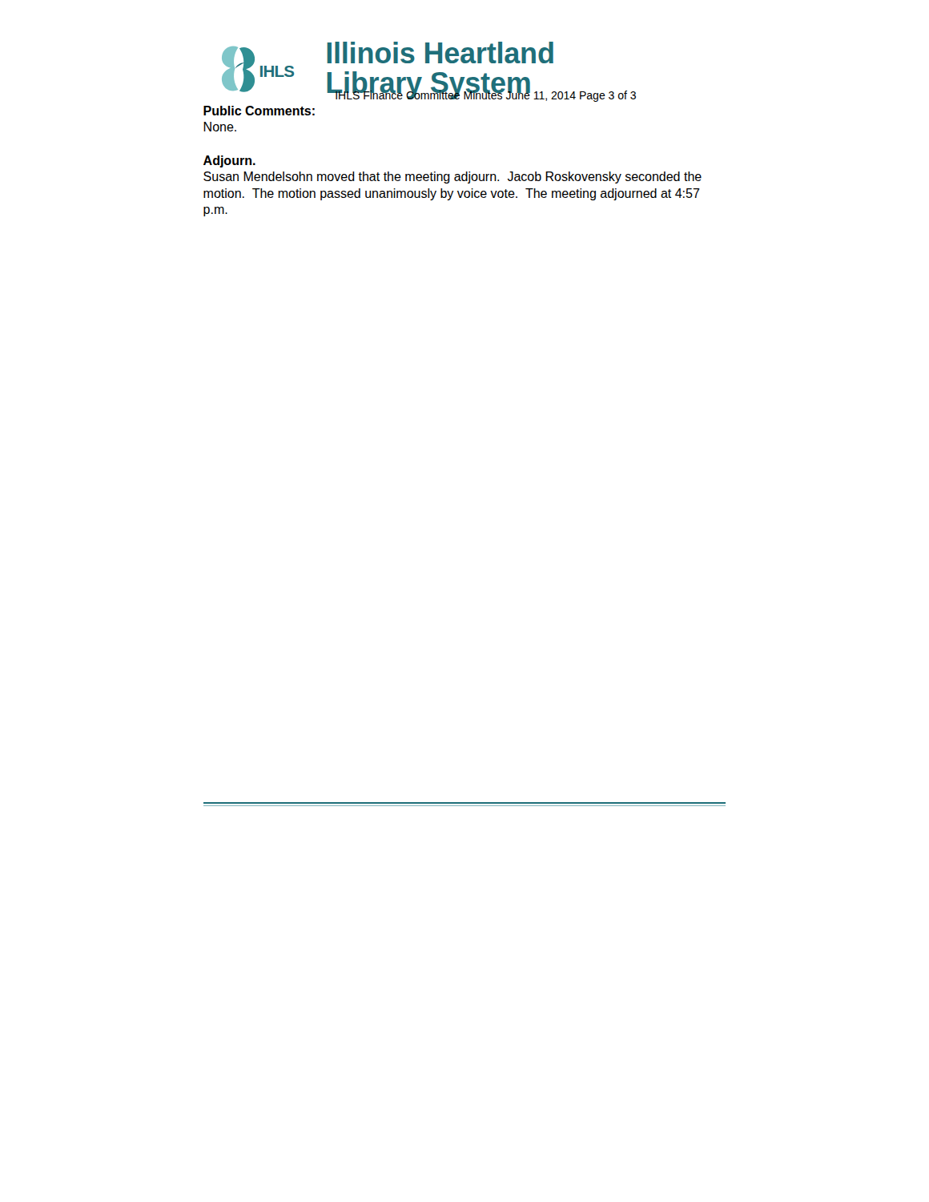IHLS
Illinois Heartland
Library System
IHLS Finance Committee Minutes June 11, 2014 Page 3 of 3
Public Comments:
None.
Adjourn.
Susan Mendelsohn moved that the meeting adjourn. Jacob Roskovensky seconded the motion. The motion passed unanimously by voice vote. The meeting adjourned at 4:57 p.m.